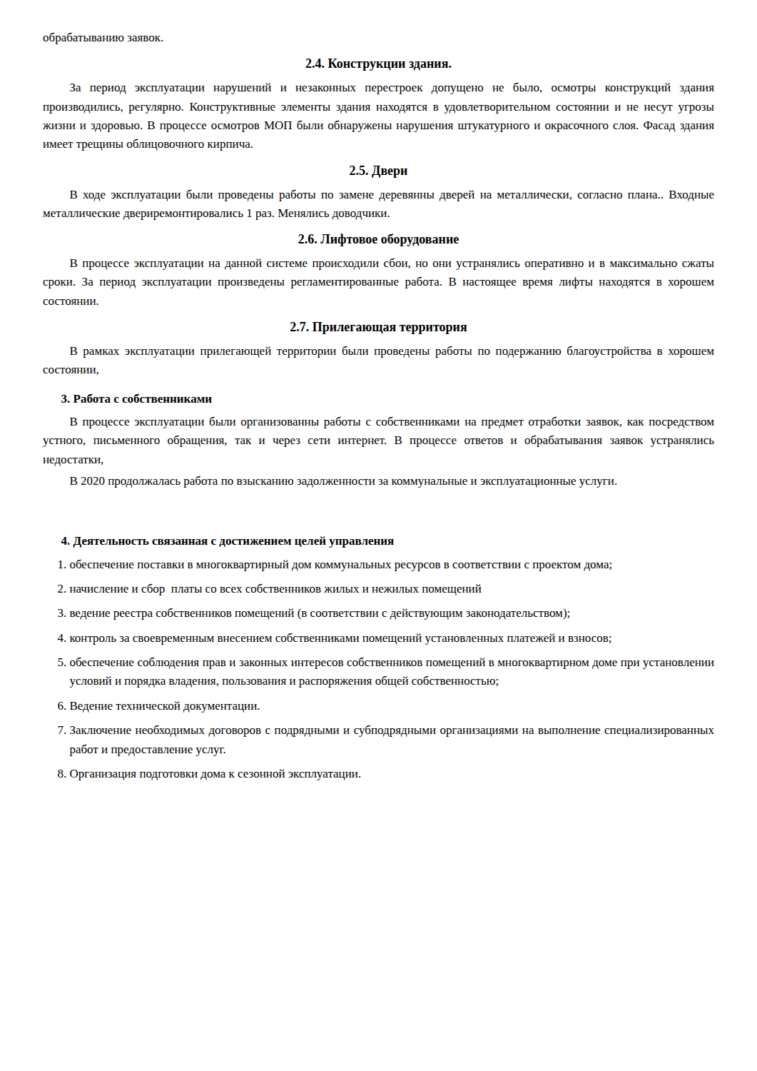обрабатыванию заявок.
2.4. Конструкции здания.
За период эксплуатации нарушений и незаконных перестроек допущено не было, осмотры конструкций здания производились, регулярно. Конструктивные элементы здания находятся в удовлетворительном состоянии и не несут угрозы жизни и здоровью. В процессе осмотров МОП были обнаружены нарушения штукатурного и окрасочного слоя. Фасад здания имеет трещины облицовочного кирпича.
2.5. Двери
В ходе эксплуатации были проведены работы по замене деревянны дверей на металлически, согласно плана.. Входные металлические двериремонтировались 1 раз. Менялись доводчики.
2.6. Лифтовое оборудование
В процессе эксплуатации на данной системе происходили сбои, но они устранялись оперативно и в максимально сжаты сроки. За период эксплуатации произведены регламентированные работа. В настоящее время лифты находятся в хорошем состоянии.
2.7. Прилегающая территория
В рамках эксплуатации прилегающей территории были проведены работы по подержанию благоустройства в хорошем состоянии,
3. Работа с собственниками
В процессе эксплуатации были организованны работы с собственниками на предмет отработки заявок, как посредством устного, письменного обращения, так и через сети интернет. В процессе ответов и обрабатывания заявок устранялись недостатки,
В 2020 продолжалась работа по взысканию задолженности за коммунальные и эксплуатационные услуги.
4. Деятельность связанная с достижением целей управления
обеспечение поставки в многоквартирный дом коммунальных ресурсов в соответствии с проектом дома;
начисление и сбор платы со всех собственников жилых и нежилых помещений
ведение реестра собственников помещений (в соответствии с действующим законодательством);
контроль за своевременным внесением собственниками помещений установленных платежей и взносов;
обеспечение соблюдения прав и законных интересов собственников помещений в многоквартирном доме при установлении условий и порядка владения, пользования и распоряжения общей собственностью;
Ведение технической документации.
Заключение необходимых договоров с подрядными и субподрядными организациями на выполнение специализированных работ и предоставление услуг.
Организация подготовки дома к сезонной эксплуатации.